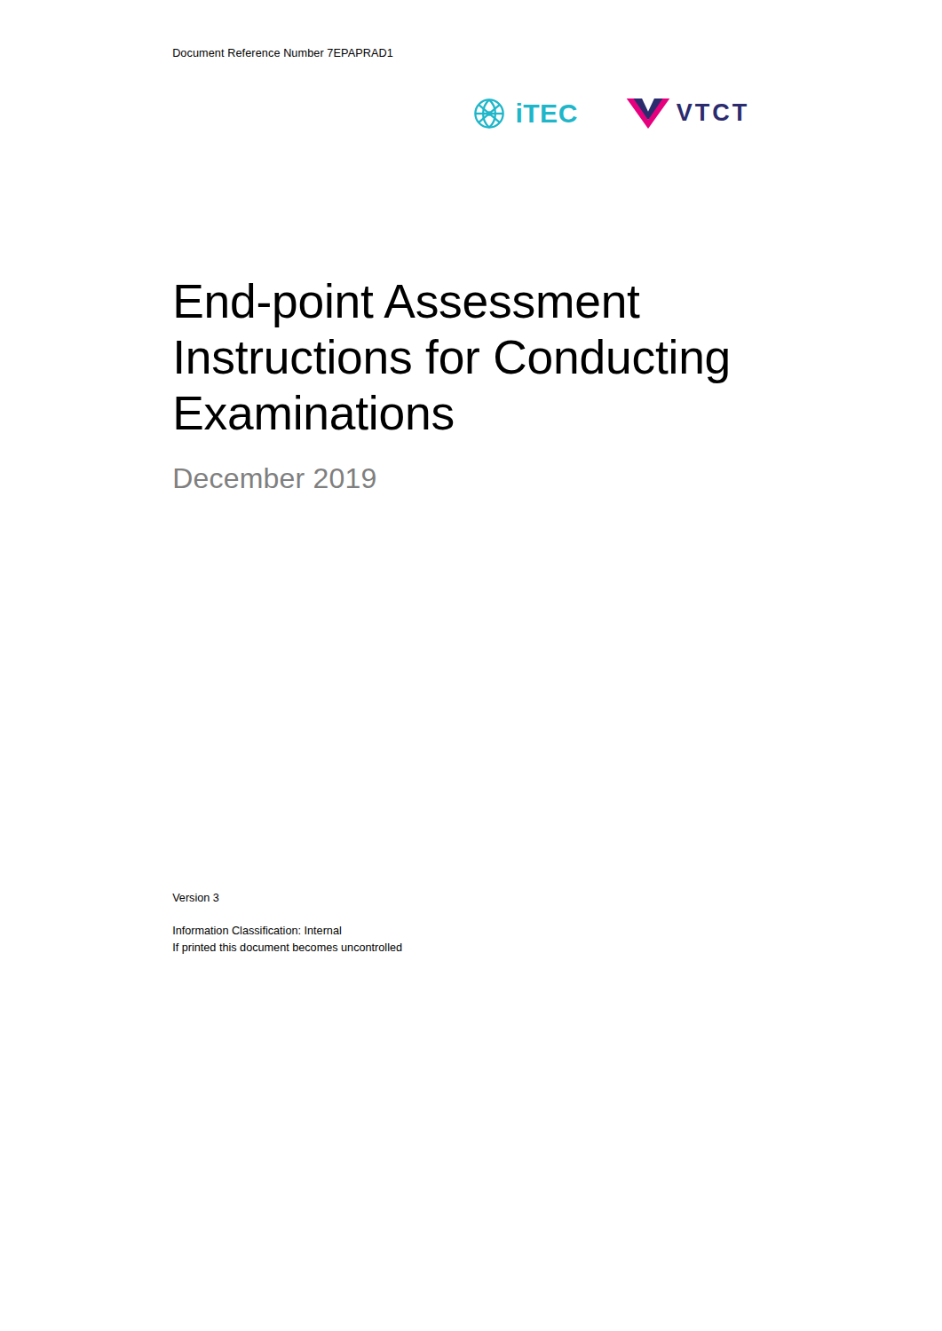Document Reference Number 7EPAPRAD1
i TEC
VTCT
End-point Assessment Instructions for Conducting Examinations
December 2019
Version 3
Information Classification: Internal
If printed this document becomes uncontrolled